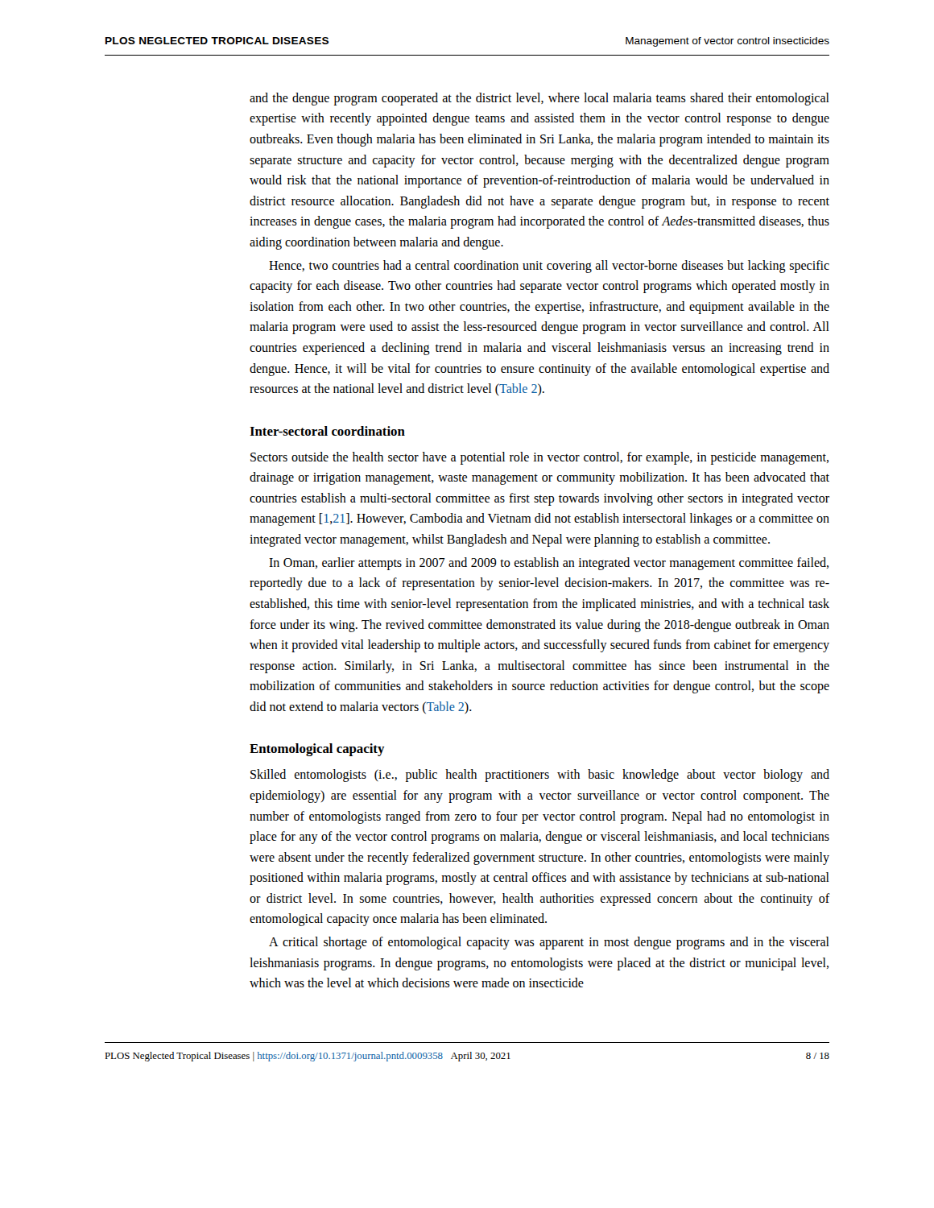PLOS Neglected Tropical Diseases Management of vector control insecticides
and the dengue program cooperated at the district level, where local malaria teams shared their entomological expertise with recently appointed dengue teams and assisted them in the vector control response to dengue outbreaks. Even though malaria has been eliminated in Sri Lanka, the malaria program intended to maintain its separate structure and capacity for vector control, because merging with the decentralized dengue program would risk that the national importance of prevention-of-reintroduction of malaria would be undervalued in district resource allocation. Bangladesh did not have a separate dengue program but, in response to recent increases in dengue cases, the malaria program had incorporated the control of Aedes-transmitted diseases, thus aiding coordination between malaria and dengue.
Hence, two countries had a central coordination unit covering all vector-borne diseases but lacking specific capacity for each disease. Two other countries had separate vector control programs which operated mostly in isolation from each other. In two other countries, the expertise, infrastructure, and equipment available in the malaria program were used to assist the less-resourced dengue program in vector surveillance and control. All countries experienced a declining trend in malaria and visceral leishmaniasis versus an increasing trend in dengue. Hence, it will be vital for countries to ensure continuity of the available entomological expertise and resources at the national level and district level (Table 2).
Inter-sectoral coordination
Sectors outside the health sector have a potential role in vector control, for example, in pesticide management, drainage or irrigation management, waste management or community mobilization. It has been advocated that countries establish a multi-sectoral committee as first step towards involving other sectors in integrated vector management [1,21]. However, Cambodia and Vietnam did not establish intersectoral linkages or a committee on integrated vector management, whilst Bangladesh and Nepal were planning to establish a committee.
In Oman, earlier attempts in 2007 and 2009 to establish an integrated vector management committee failed, reportedly due to a lack of representation by senior-level decision-makers. In 2017, the committee was re-established, this time with senior-level representation from the implicated ministries, and with a technical task force under its wing. The revived committee demonstrated its value during the 2018-dengue outbreak in Oman when it provided vital leadership to multiple actors, and successfully secured funds from cabinet for emergency response action. Similarly, in Sri Lanka, a multisectoral committee has since been instrumental in the mobilization of communities and stakeholders in source reduction activities for dengue control, but the scope did not extend to malaria vectors (Table 2).
Entomological capacity
Skilled entomologists (i.e., public health practitioners with basic knowledge about vector biology and epidemiology) are essential for any program with a vector surveillance or vector control component. The number of entomologists ranged from zero to four per vector control program. Nepal had no entomologist in place for any of the vector control programs on malaria, dengue or visceral leishmaniasis, and local technicians were absent under the recently federalized government structure. In other countries, entomologists were mainly positioned within malaria programs, mostly at central offices and with assistance by technicians at sub-national or district level. In some countries, however, health authorities expressed concern about the continuity of entomological capacity once malaria has been eliminated.
A critical shortage of entomological capacity was apparent in most dengue programs and in the visceral leishmaniasis programs. In dengue programs, no entomologists were placed at the district or municipal level, which was the level at which decisions were made on insecticide
PLOS Neglected Tropical Diseases | https://doi.org/10.1371/journal.pntd.0009358 April 30, 2021 8 / 18